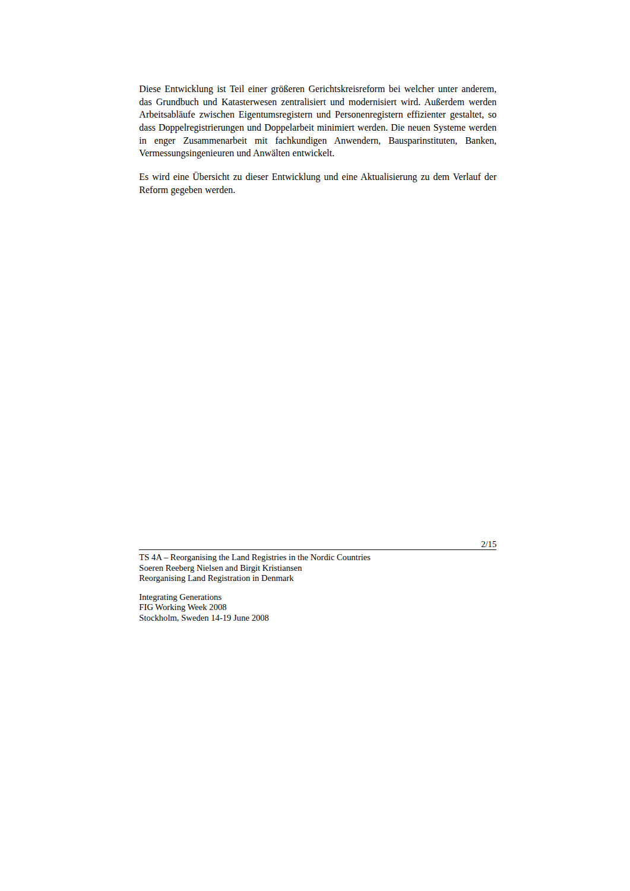Diese Entwicklung ist Teil einer größeren Gerichtskreisreform bei welcher unter anderem, das Grundbuch und Katasterwesen zentralisiert und modernisiert wird. Außerdem werden Arbeitsabläufe zwischen Eigentumsregistern und Personenregistern effizienter gestaltet, so dass Doppelregistrierungen und Doppelarbeit minimiert werden. Die neuen Systeme werden in enger Zusammenarbeit mit fachkundigen Anwendern, Bausparinstituten, Banken, Vermessungsingenieuren und Anwälten entwickelt.
Es wird eine Übersicht zu dieser Entwicklung und eine Aktualisierung zu dem Verlauf der Reform gegeben werden.
2/15
TS 4A – Reorganising the Land Registries in the Nordic Countries
Soeren Reeberg Nielsen and Birgit Kristiansen
Reorganising Land Registration in Denmark
Integrating Generations
FIG Working Week 2008
Stockholm, Sweden 14-19 June 2008